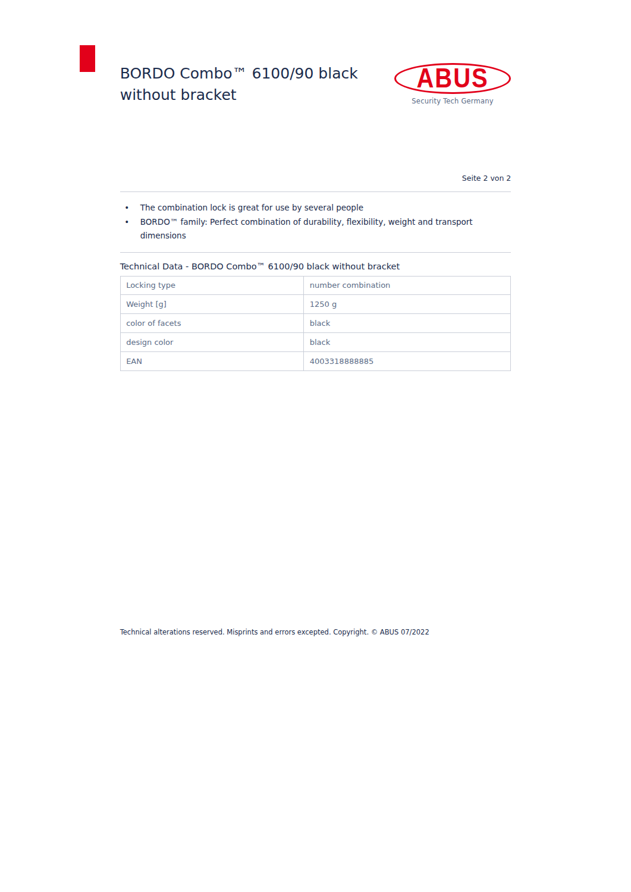BORDO Combo™ 6100/90 black without bracket
ABUS
Security Tech Germany
Seite 2 von 2
The combination lock is great for use by several people
BORDO™ family: Perfect combination of durability, flexibility, weight and transport dimensions
Technical Data - BORDO Combo™ 6100/90 black without bracket
| Locking type | number combination |
| Weight [g] | 1250 g |
| color of facets | black |
| design color | black |
| EAN | 4003318888885 |
Technical alterations reserved. Misprints and errors excepted. Copyright. © ABUS 07/2022